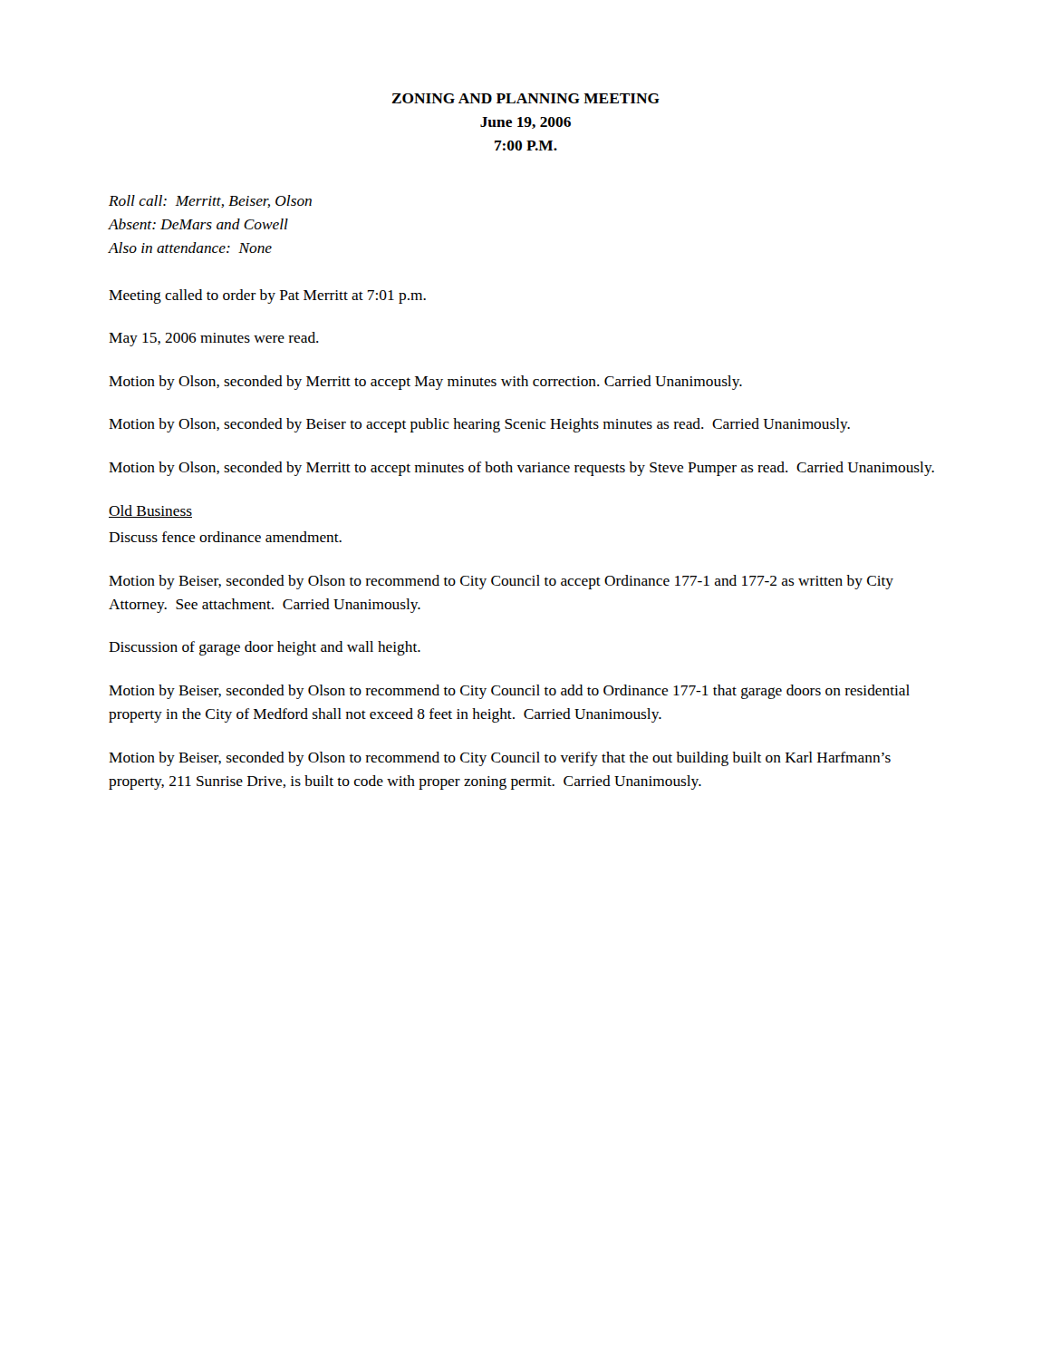ZONING AND PLANNING MEETING June 19, 2006 7:00 P.M.
Roll call: Merritt, Beiser, Olson
Absent: DeMars and Cowell
Also in attendance: None
Meeting called to order by Pat Merritt at 7:01 p.m.
May 15, 2006 minutes were read.
Motion by Olson, seconded by Merritt to accept May minutes with correction. Carried Unanimously.
Motion by Olson, seconded by Beiser to accept public hearing Scenic Heights minutes as read. Carried Unanimously.
Motion by Olson, seconded by Merritt to accept minutes of both variance requests by Steve Pumper as read. Carried Unanimously.
Old Business
Discuss fence ordinance amendment.
Motion by Beiser, seconded by Olson to recommend to City Council to accept Ordinance 177-1 and 177-2 as written by City Attorney. See attachment. Carried Unanimously.
Discussion of garage door height and wall height.
Motion by Beiser, seconded by Olson to recommend to City Council to add to Ordinance 177-1 that garage doors on residential property in the City of Medford shall not exceed 8 feet in height. Carried Unanimously.
Motion by Beiser, seconded by Olson to recommend to City Council to verify that the out building built on Karl Harfmann’s property, 211 Sunrise Drive, is built to code with proper zoning permit. Carried Unanimously.